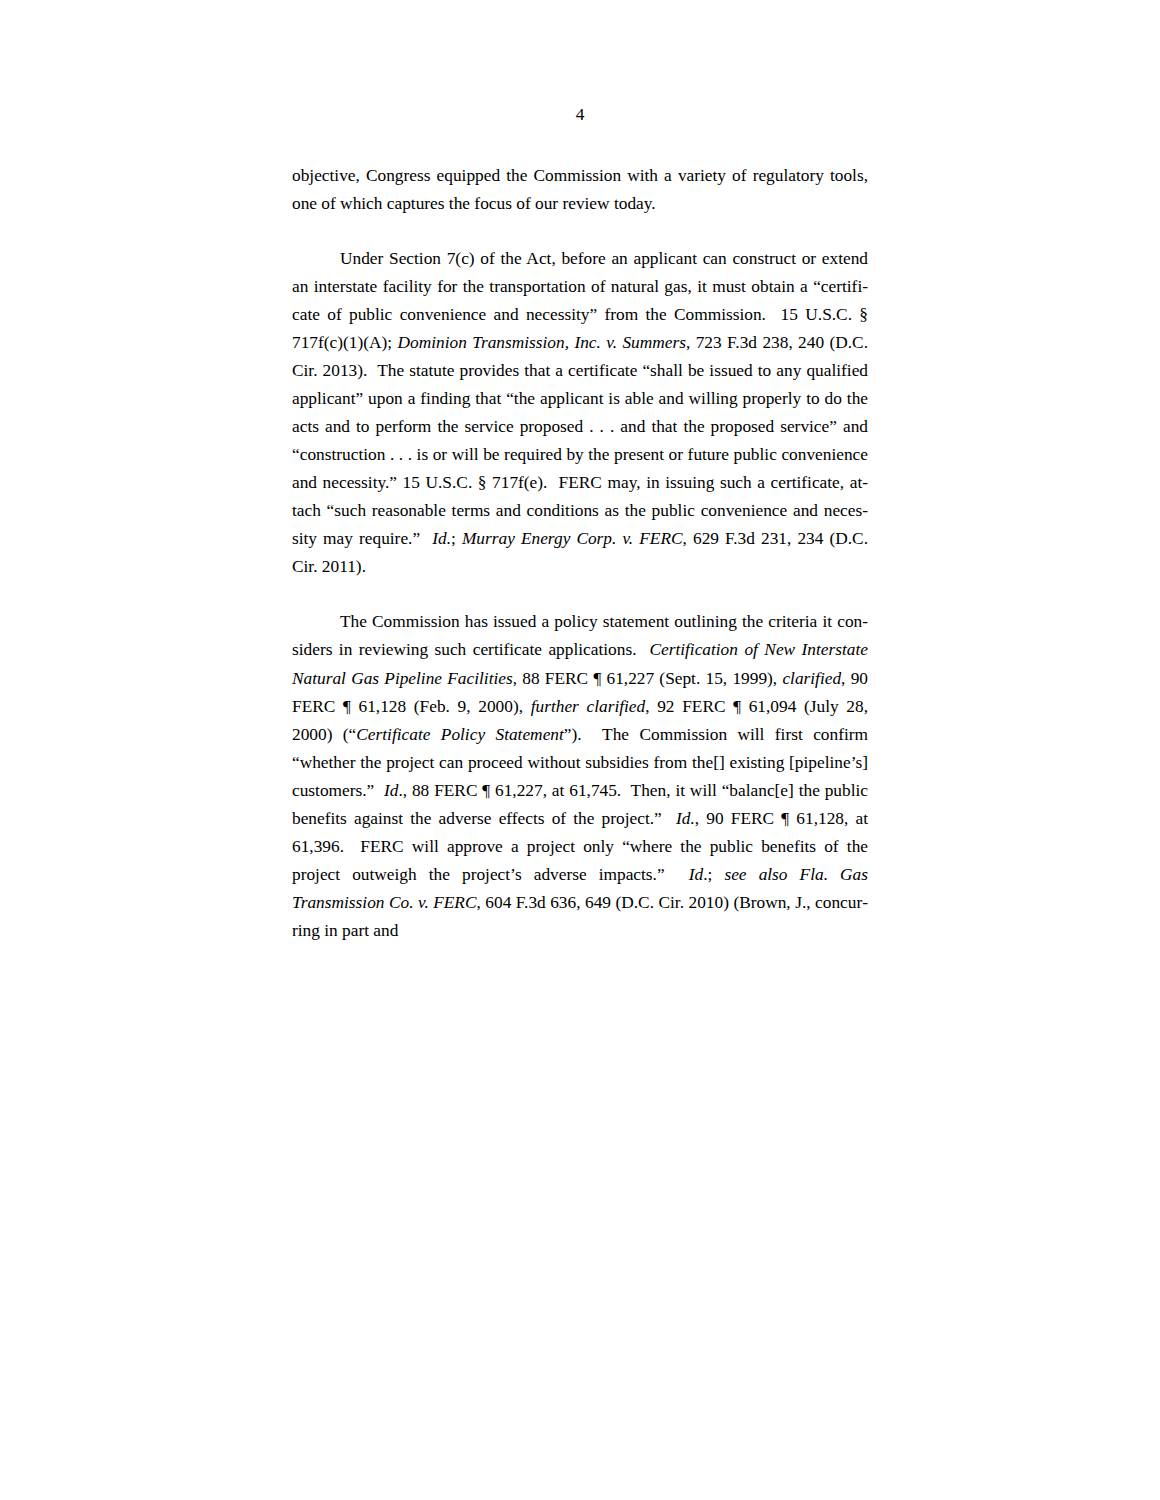4
objective, Congress equipped the Commission with a variety of regulatory tools, one of which captures the focus of our review today.
Under Section 7(c) of the Act, before an applicant can construct or extend an interstate facility for the transportation of natural gas, it must obtain a “certificate of public convenience and necessity” from the Commission. 15 U.S.C. § 717f(c)(1)(A); Dominion Transmission, Inc. v. Summers, 723 F.3d 238, 240 (D.C. Cir. 2013). The statute provides that a certificate “shall be issued to any qualified applicant” upon a finding that “the applicant is able and willing properly to do the acts and to perform the service proposed . . . and that the proposed service” and “construction . . . is or will be required by the present or future public convenience and necessity.” 15 U.S.C. § 717f(e). FERC may, in issuing such a certificate, attach “such reasonable terms and conditions as the public convenience and necessity may require.” Id.; Murray Energy Corp. v. FERC, 629 F.3d 231, 234 (D.C. Cir. 2011).
The Commission has issued a policy statement outlining the criteria it considers in reviewing such certificate applications. Certification of New Interstate Natural Gas Pipeline Facilities, 88 FERC ¶ 61,227 (Sept. 15, 1999), clarified, 90 FERC ¶ 61,128 (Feb. 9, 2000), further clarified, 92 FERC ¶ 61,094 (July 28, 2000) (“Certificate Policy Statement”). The Commission will first confirm “whether the project can proceed without subsidies from the[] existing [pipeline’s] customers.” Id., 88 FERC ¶ 61,227, at 61,745. Then, it will “balanc[e] the public benefits against the adverse effects of the project.” Id., 90 FERC ¶ 61,128, at 61,396. FERC will approve a project only “where the public benefits of the project outweigh the project’s adverse impacts.” Id.; see also Fla. Gas Transmission Co. v. FERC, 604 F.3d 636, 649 (D.C. Cir. 2010) (Brown, J., concurring in part and